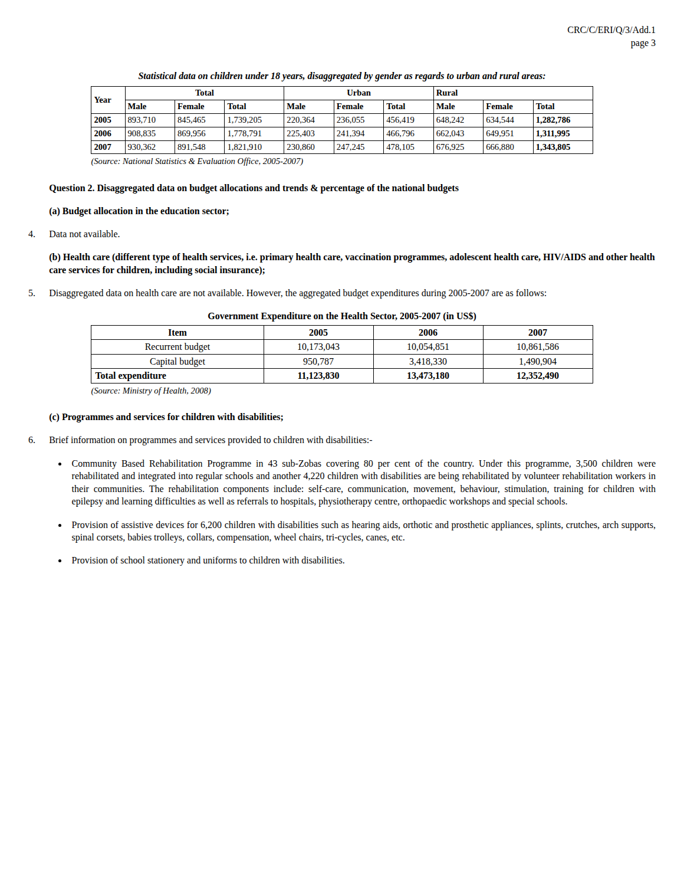CRC/C/ERI/Q/3/Add.1
page 3
Statistical data on children under 18 years, disaggregated by gender as regards to urban and rural areas:
| Year | Total | Urban | Rural |
| --- | --- | --- | --- |
| Male | Female | Total | Male | Female | Total | Male | Female | Total |
| 2005 | 893,710 | 845,465 | 1,739,205 | 220,364 | 236,055 | 456,419 | 648,242 | 634,544 | 1,282,786 |
| 2006 | 908,835 | 869,956 | 1,778,791 | 225,403 | 241,394 | 466,796 | 662,043 | 649,951 | 1,311,995 |
| 2007 | 930,362 | 891,548 | 1,821,910 | 230,860 | 247,245 | 478,105 | 676,925 | 666,880 | 1,343,805 |
(Source: National Statistics & Evaluation Office, 2005-2007)
Question 2. Disaggregated data on budget allocations and trends & percentage of the national budgets
(a) Budget allocation in the education sector;
4. Data not available.
(b) Health care (different type of health services, i.e. primary health care, vaccination programmes, adolescent health care, HIV/AIDS and other health care services for children, including social insurance);
5. Disaggregated data on health care are not available. However, the aggregated budget expenditures during 2005-2007 are as follows:
Government Expenditure on the Health Sector, 2005-2007 (in US$)
| Item | 2005 | 2006 | 2007 |
| --- | --- | --- | --- |
| Recurrent budget | 10,173,043 | 10,054,851 | 10,861,586 |
| Capital budget | 950,787 | 3,418,330 | 1,490,904 |
| Total expenditure | 11,123,830 | 13,473,180 | 12,352,490 |
(Source: Ministry of Health, 2008)
(c) Programmes and services for children with disabilities;
6. Brief information on programmes and services provided to children with disabilities:-
Community Based Rehabilitation Programme in 43 sub-Zobas covering 80 per cent of the country. Under this programme, 3,500 children were rehabilitated and integrated into regular schools and another 4,220 children with disabilities are being rehabilitated by volunteer rehabilitation workers in their communities. The rehabilitation components include: self-care, communication, movement, behaviour, stimulation, training for children with epilepsy and learning difficulties as well as referrals to hospitals, physiotherapy centre, orthopaedic workshops and special schools.
Provision of assistive devices for 6,200 children with disabilities such as hearing aids, orthotic and prosthetic appliances, splints, crutches, arch supports, spinal corsets, babies trolleys, collars, compensation, wheel chairs, tri-cycles, canes, etc.
Provision of school stationery and uniforms to children with disabilities.